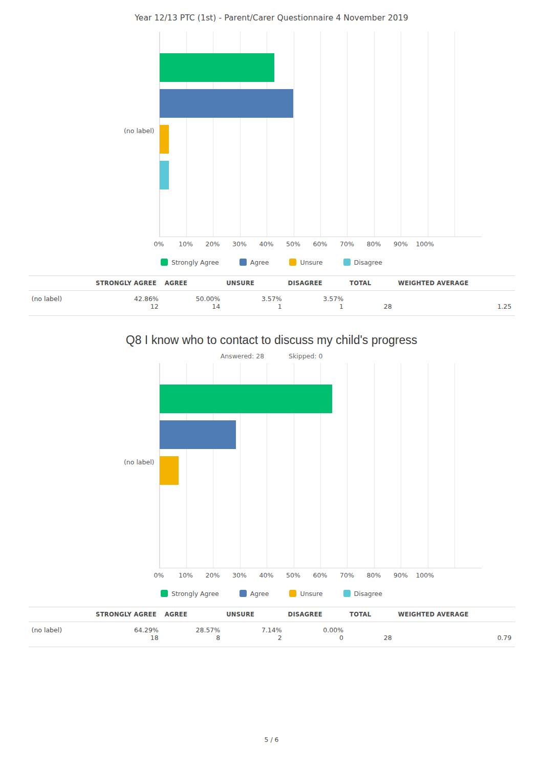Year 12/13 PTC (1st) - Parent/Carer Questionnaire 4 November 2019
(no label)
0% 10% 20% 30% 40% 50% 60% 70% 80% 90% 100%
Strongly Agree Agree Unsure Disagree
| | STRONGLY AGREE | AGREE | UNSURE | DISAGREE | TOTAL | WEIGHTED AVERAGE |
| --- | --- | --- | --- | --- | --- | --- |
| (no label) | 42.86% 12 | 50.00% 14 | 3.57% 1 | 3.57% 1 | 28 | 1.25 |
Q8 I know who to contact to discuss my child's progress
Answered: 28 Skipped: 0
(no label)
0% 10% 20% 30% 40% 50% 60% 70% 80% 90% 100%
Strongly Agree Agree Unsure Disagree
| | STRONGLY AGREE | AGREE | UNSURE | DISAGREE | TOTAL | WEIGHTED AVERAGE |
| --- | --- | --- | --- | --- | --- | --- |
| (no label) | 64.29% 18 | 28.57% 8 | 7.14% 2 | 0.00% 0 | 28 | 0.79 |
5 / 6